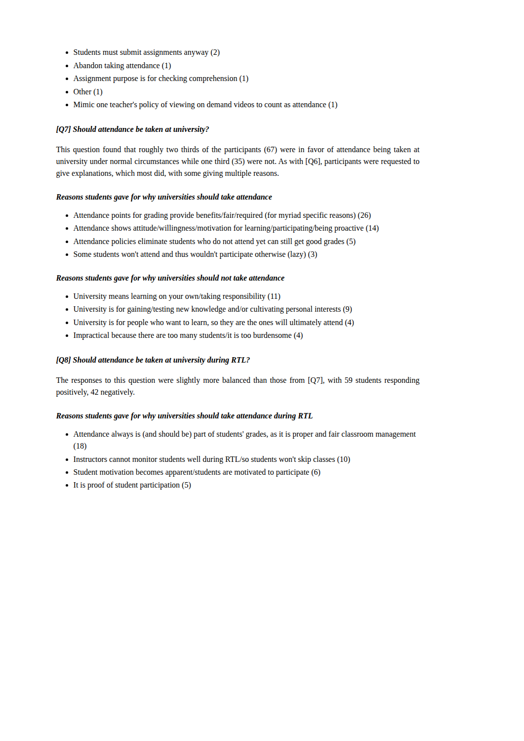Students must submit assignments anyway (2)
Abandon taking attendance (1)
Assignment purpose is for checking comprehension (1)
Other (1)
Mimic one teacher's policy of viewing on demand videos to count as attendance (1)
[Q7] Should attendance be taken at university?
This question found that roughly two thirds of the participants (67) were in favor of attendance being taken at university under normal circumstances while one third (35) were not. As with [Q6], participants were requested to give explanations, which most did, with some giving multiple reasons.
Reasons students gave for why universities should take attendance
Attendance points for grading provide benefits/fair/required (for myriad specific reasons) (26)
Attendance shows attitude/willingness/motivation for learning/participating/being proactive (14)
Attendance policies eliminate students who do not attend yet can still get good grades (5)
Some students won't attend and thus wouldn't participate otherwise (lazy) (3)
Reasons students gave for why universities should not take attendance
University means learning on your own/taking responsibility (11)
University is for gaining/testing new knowledge and/or cultivating personal interests (9)
University is for people who want to learn, so they are the ones will ultimately attend (4)
Impractical because there are too many students/it is too burdensome (4)
[Q8] Should attendance be taken at university during RTL?
The responses to this question were slightly more balanced than those from [Q7], with 59 students responding positively, 42 negatively.
Reasons students gave for why universities should take attendance during RTL
Attendance always is (and should be) part of students' grades, as it is proper and fair classroom management (18)
Instructors cannot monitor students well during RTL/so students won't skip classes (10)
Student motivation becomes apparent/students are motivated to participate (6)
It is proof of student participation (5)